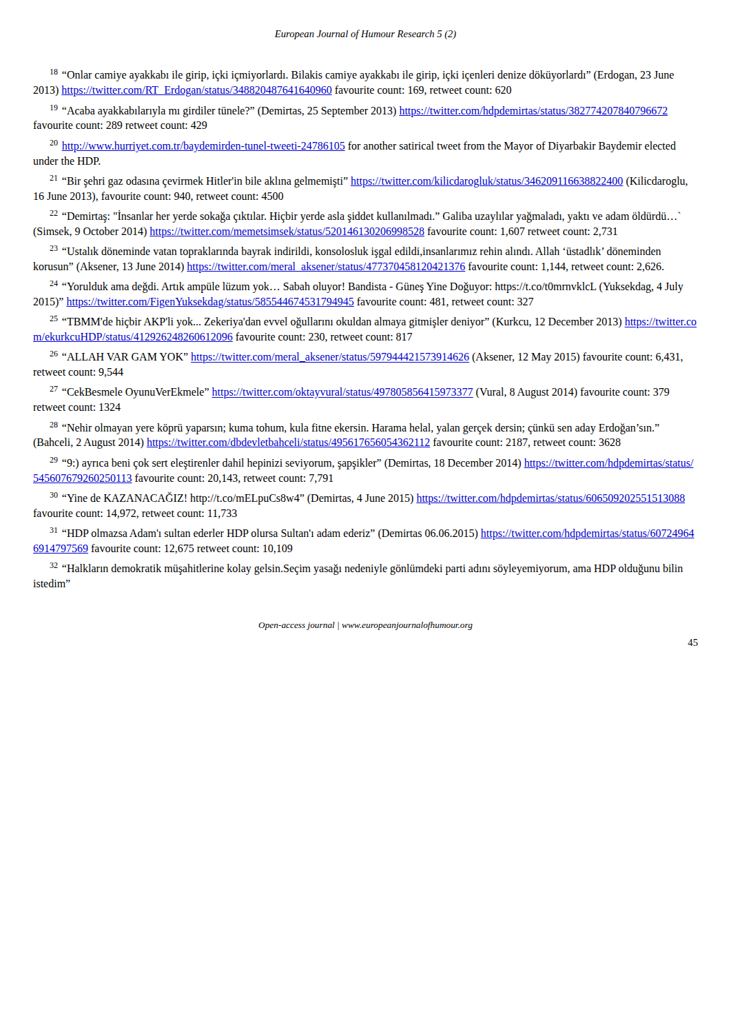European Journal of Humour Research 5 (2)
18 “Onlar camiye ayakkabı ile girip, içki içmiyorlardı. Bilakis camiye ayakkabı ile girip, içki içenleri denize döküyorlardı” (Erdogan, 23 June 2013) https://twitter.com/RT_Erdogan/status/348820487641640960 favourite count: 169, retweet count: 620
19 “Acaba ayakkabılarıyla mı girdiler tünele?” (Demirtas, 25 September 2013) https://twitter.com/hdpdemirtas/status/382774207840796672 favourite count: 289 retweet count: 429
20 http://www.hurriyet.com.tr/baydemirden-tunel-tweeti-24786105 for another satirical tweet from the Mayor of Diyarbakir Baydemir elected under the HDP.
21 “Bir şehri gaz odasına çevirmek Hitler'in bile aklına gelmemişti” https://twitter.com/kilicdarogluk/status/346209116638822400 (Kilicdaroglu, 16 June 2013), favourite count: 940, retweet count: 4500
22 “Demirtaş: "İnsanlar her yerde sokağa çıktılar. Hiçbir yerde asla şiddet kullanılmadı.” Galiba uzaylılar yağmaladı, yaktı ve adam öldürdü…` (Simsek, 9 October 2014) https://twitter.com/memetsimsek/status/520146130206998528 favourite count: 1,607 retweet count: 2,731
23 “Ustalık döneminde vatan topraklarında bayrak indirildi, konsolosluk işgal edildi,insanlarımız rehin alındı. Allah ‘üstadlık’ döneminden korusun” (Aksener, 13 June 2014) https://twitter.com/meral_aksener/status/477370458120421376 favourite count: 1,144, retweet count: 2,626.
24 “Yorulduk ama değdi. Artık ampüle lüzum yok… Sabah oluyor! Bandista - Güneş Yine Doğuyor: https://t.co/t0mrnvklcL (Yuksekdag, 4 July 2015)” https://twitter.com/FigenYuksekdag/status/585544674531794945 favourite count: 481, retweet count: 327
25 “TBMM'de hiçbir AKP'li yok... Zekeriya'dan evvel oğullarını okuldan almaya gitmişler deniyor” (Kurkcu, 12 December 2013) https://twitter.com/ekurkcuHDP/status/412926248260612096 favourite count: 230, retweet count: 817
26 “ALLAH VAR GAM YOK” https://twitter.com/meral_aksener/status/597944421573914626 (Aksener, 12 May 2015) favourite count: 6,431, retweet count: 9,544
27 “CekBesmele OyunuVerEkmele” https://twitter.com/oktayvural/status/497805856415973377 (Vural, 8 August 2014) favourite count: 379 retweet count: 1324
28 “Nehir olmayan yere köprü yaparsın; kuma tohum, kula fitne ekersin. Harama helal, yalan gerçek dersin; çünkü sen aday Erdoğan’sın.” (Bahceli, 2 August 2014) https://twitter.com/dbdevletbahceli/status/495617656054362112 favourite count: 2187, retweet count: 3628
29 “9:) ayrıca beni çok sert eleştirenler dahil hepinizi seviyorum, şapşikler” (Demirtas, 18 December 2014) https://twitter.com/hdpdemirtas/status/545607679260250113 favourite count: 20,143, retweet count: 7,791
30 “Yine de KAZANACAĞIZ! http://t.co/mELpuCs8w4” (Demirtas, 4 June 2015) https://twitter.com/hdpdemirtas/status/606509202551513088 favourite count: 14,972, retweet count: 11,733
31 “HDP olmazsa Adam'ı sultan ederler HDP olursa Sultan'ı adam ederiz” (Demirtas 06.06.2015) https://twitter.com/hdpdemirtas/status/607249646914797569 favourite count: 12,675 retweet count: 10,109
32 “Halkların demokratik müşahitlerine kolay gelsin.Seçim yasağı nedeniyle gönlümdeki parti adını söyleyemiyorum, ama HDP olduğunu bilin istedim”
Open-access journal | www.europeanjournalofhumour.org
45